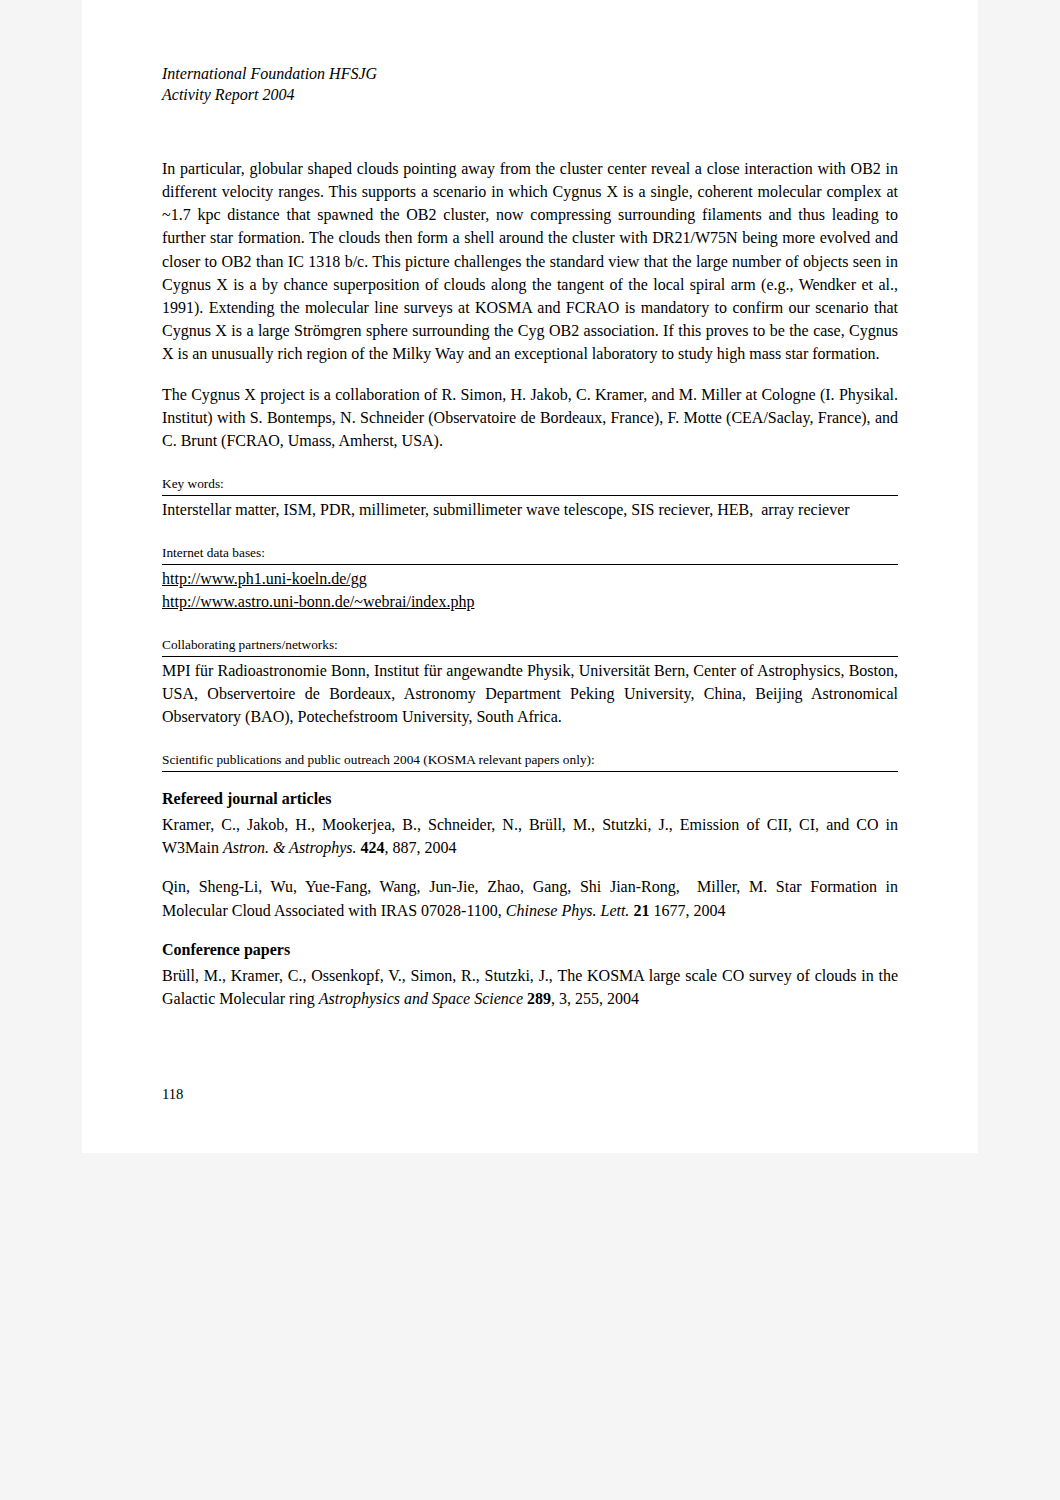International Foundation HFSJG
Activity Report 2004
In particular, globular shaped clouds pointing away from the cluster center reveal a close interaction with OB2 in different velocity ranges. This supports a scenario in which Cygnus X is a single, coherent molecular complex at ~1.7 kpc distance that spawned the OB2 cluster, now compressing surrounding filaments and thus leading to further star formation. The clouds then form a shell around the cluster with DR21/W75N being more evolved and closer to OB2 than IC 1318 b/c. This picture challenges the standard view that the large number of objects seen in Cygnus X is a by chance superposition of clouds along the tangent of the local spiral arm (e.g., Wendker et al., 1991). Extending the molecular line surveys at KOSMA and FCRAO is mandatory to confirm our scenario that Cygnus X is a large Strömgren sphere surrounding the Cyg OB2 association. If this proves to be the case, Cygnus X is an unusually rich region of the Milky Way and an exceptional laboratory to study high mass star formation.
The Cygnus X project is a collaboration of R. Simon, H. Jakob, C. Kramer, and M. Miller at Cologne (I. Physikal. Institut) with S. Bontemps, N. Schneider (Observatoire de Bordeaux, France), F. Motte (CEA/Saclay, France), and C. Brunt (FCRAO, Umass, Amherst, USA).
Key words:
Interstellar matter, ISM, PDR, millimeter, submillimeter wave telescope, SIS reciever, HEB, array reciever
Internet data bases:
http://www.ph1.uni-koeln.de/gg http://www.astro.uni-bonn.de/~webrai/index.php
Collaborating partners/networks:
MPI für Radioastronomie Bonn, Institut für angewandte Physik, Universität Bern, Center of Astrophysics, Boston, USA, Observertoire de Bordeaux, Astronomy Department Peking University, China, Beijing Astronomical Observatory (BAO), Potechefstroom University, South Africa.
Scientific publications and public outreach 2004 (KOSMA relevant papers only):
Refereed journal articles
Kramer, C., Jakob, H., Mookerjea, B., Schneider, N., Brüll, M., Stutzki, J., Emission of CII, CI, and CO in W3Main Astron. & Astrophys. 424, 887, 2004
Qin, Sheng-Li, Wu, Yue-Fang, Wang, Jun-Jie, Zhao, Gang, Shi Jian-Rong, Miller, M. Star Formation in Molecular Cloud Associated with IRAS 07028-1100, Chinese Phys. Lett. 21 1677, 2004
Conference papers
Brüll, M., Kramer, C., Ossenkopf, V., Simon, R., Stutzki, J., The KOSMA large scale CO survey of clouds in the Galactic Molecular ring Astrophysics and Space Science 289, 3, 255, 2004
118